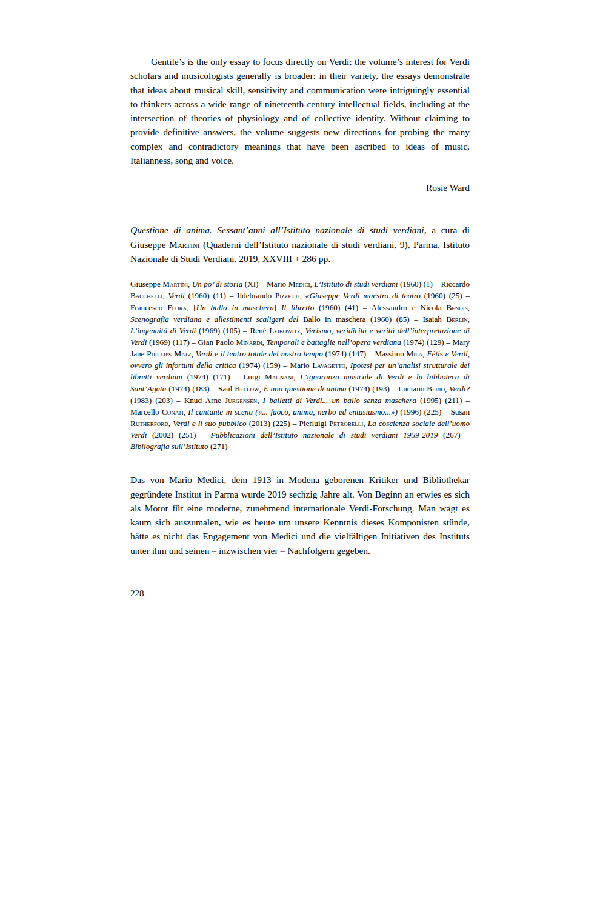Gentile’s is the only essay to focus directly on Verdi; the volume’s interest for Verdi scholars and musicologists generally is broader: in their variety, the essays demonstrate that ideas about musical skill, sensitivity and communication were intriguingly essential to thinkers across a wide range of nineteenth-century intellectual fields, including at the intersection of theories of physiology and of collective identity. Without claiming to provide definitive answers, the volume suggests new directions for probing the many complex and contradictory meanings that have been ascribed to ideas of music, Italianness, song and voice.
Rosie Ward
Questione di anima. Sessant’anni all’Istituto nazionale di studi verdiani, a cura di Giuseppe Martini (Quaderni dell’Istituto nazionale di studi verdiani, 9), Parma, Istituto Nazionale di Studi Verdiani, 2019, XXVIII + 286 pp.
Giuseppe Martini, Un po’ di storia (XI) – Mario Medici, L’Istituto di studi verdiani (1960) (1) – Riccardo Bacchelli, Verdi (1960) (11) – Ildebrando Pizzetti, «Giuseppe Verdi maestro di teatro (1960) (25) – Francesco Flora, [Un ballo in maschera] Il libretto (1960) (41) – Alessandro e Nicola Benois, Scenografia verdiana e allestimenti scaligeri del Ballo in maschera (1960) (85) – Isaiah Berlin, L’ingenuità di Verdi (1969) (105) – René Leibowitz, Verismo, veridicità e verità dell’interpretazione di Verdi (1969) (117) – Gian Paolo Minardi, Temporali e battaglie nell’opera verdiana (1974) (129) – Mary Jane Phillips-Matz, Verdi e il teatro totale del nostro tempo (1974) (147) – Massimo Mila, Fétis e Verdi, ovvero gli infortuni della critica (1974) (159) – Mario Lavagetto, Ipotesi per un’analisi strutturale dei libretti verdiani (1974) (171) – Luigi Magnani, L’ignoranza musicale di Verdi e la biblioteca di Sant’Agata (1974) (183) – Saul Bellow, È una questione di anima (1974) (193) – Luciano Berio, Verdi? (1983) (203) – Knud Arne Jürgensen, I balletti di Verdi... un ballo senza maschera (1995) (211) – Marcello Conati, Il cantante in scena («... fuoco, anima, nerbo ed entusiasmo...») (1996) (225) – Susan Rutherford, Verdi e il suo pubblico (2013) (225) – Pierluigi Petrobelli, La coscienza sociale dell’uomo Verdi (2002) (251) – Pubblicazioni dell’Istituto nazionale di studi verdiani 1959-2019 (267) – Bibliografia sull’Istituto (271)
Das von Mario Medici, dem 1913 in Modena geborenen Kritiker und Bibliothekar gegründete Institut in Parma wurde 2019 sechzig Jahre alt. Von Beginn an erwies es sich als Motor für eine moderne, zunehmend internationale Verdi-Forschung. Man wagt es kaum sich auszumalen, wie es heute um unsere Kenntnis dieses Komponisten stünde, hätte es nicht das Engagement von Medici und die vielfältigen Initiativen des Instituts unter ihm und seinen – inzwischen vier – Nachfolgern gegeben.
228